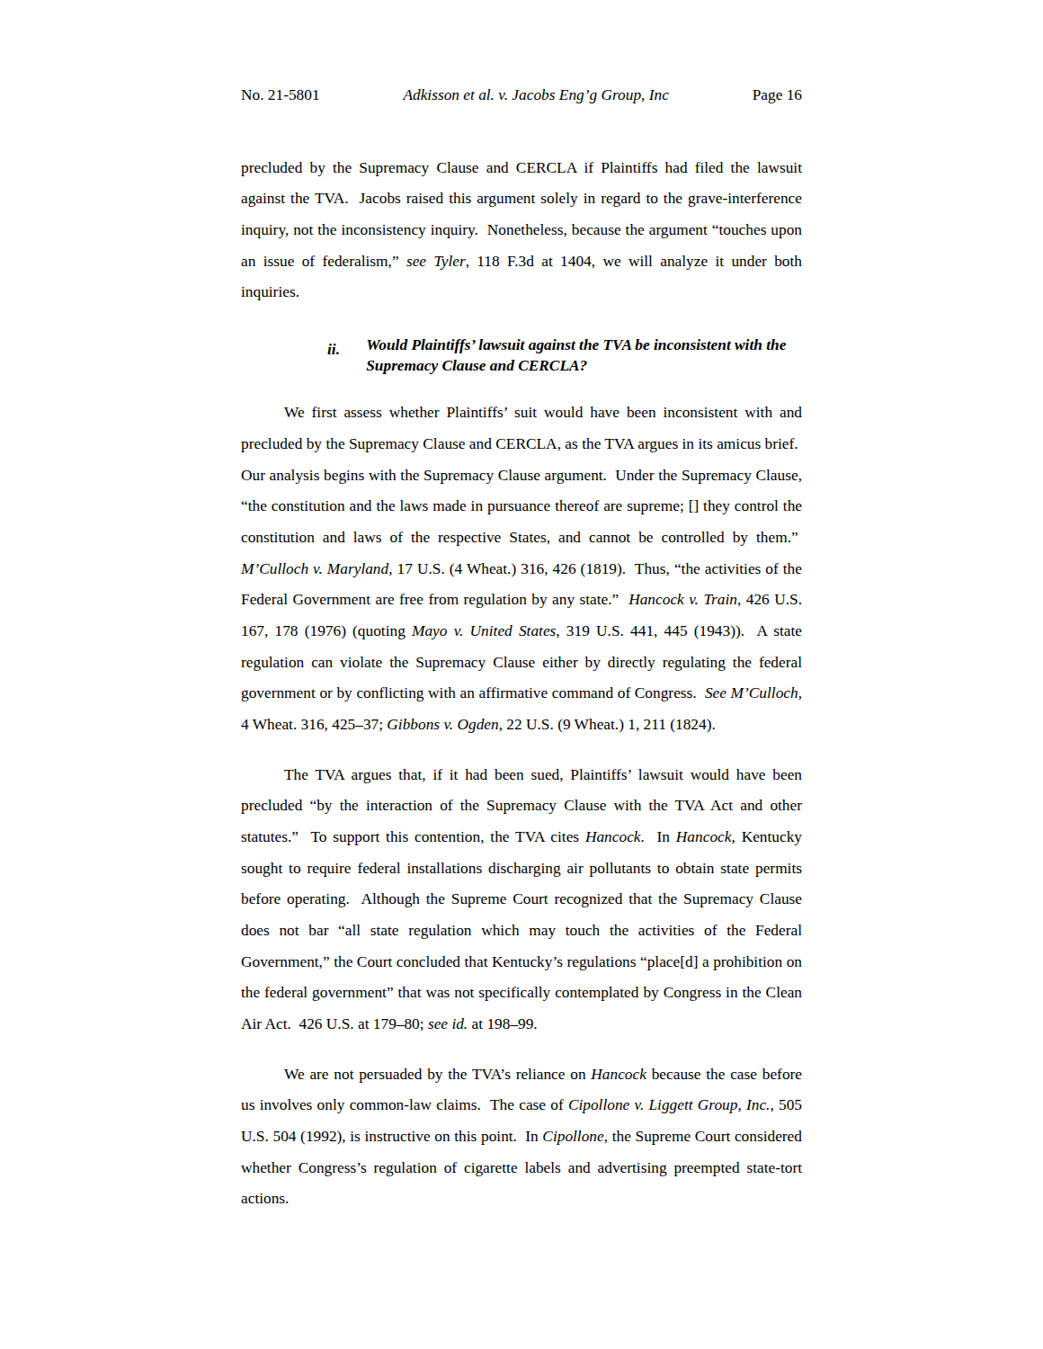No. 21-5801
Adkisson et al. v. Jacobs Eng’g Group, Inc
Page 16
precluded by the Supremacy Clause and CERCLA if Plaintiffs had filed the lawsuit against the TVA. Jacobs raised this argument solely in regard to the grave-interference inquiry, not the inconsistency inquiry. Nonetheless, because the argument “touches upon an issue of federalism,” see Tyler, 118 F.3d at 1404, we will analyze it under both inquiries.
ii.
Would Plaintiffs’ lawsuit against the TVA be inconsistent with the Supremacy Clause and CERCLA?
We first assess whether Plaintiffs’ suit would have been inconsistent with and precluded by the Supremacy Clause and CERCLA, as the TVA argues in its amicus brief. Our analysis begins with the Supremacy Clause argument. Under the Supremacy Clause, “the constitution and the laws made in pursuance thereof are supreme; [] they control the constitution and laws of the respective States, and cannot be controlled by them.” M’Culloch v. Maryland, 17 U.S. (4 Wheat.) 316, 426 (1819). Thus, “the activities of the Federal Government are free from regulation by any state.” Hancock v. Train, 426 U.S. 167, 178 (1976) (quoting Mayo v. United States, 319 U.S. 441, 445 (1943)). A state regulation can violate the Supremacy Clause either by directly regulating the federal government or by conflicting with an affirmative command of Congress. See M’Culloch, 4 Wheat. 316, 425–37; Gibbons v. Ogden, 22 U.S. (9 Wheat.) 1, 211 (1824).
The TVA argues that, if it had been sued, Plaintiffs’ lawsuit would have been precluded “by the interaction of the Supremacy Clause with the TVA Act and other statutes.” To support this contention, the TVA cites Hancock. In Hancock, Kentucky sought to require federal installations discharging air pollutants to obtain state permits before operating. Although the Supreme Court recognized that the Supremacy Clause does not bar “all state regulation which may touch the activities of the Federal Government,” the Court concluded that Kentucky’s regulations “place[d] a prohibition on the federal government” that was not specifically contemplated by Congress in the Clean Air Act. 426 U.S. at 179–80; see id. at 198–99.
We are not persuaded by the TVA’s reliance on Hancock because the case before us involves only common-law claims. The case of Cipollone v. Liggett Group, Inc., 505 U.S. 504 (1992), is instructive on this point. In Cipollone, the Supreme Court considered whether Congress’s regulation of cigarette labels and advertising preempted state-tort actions.